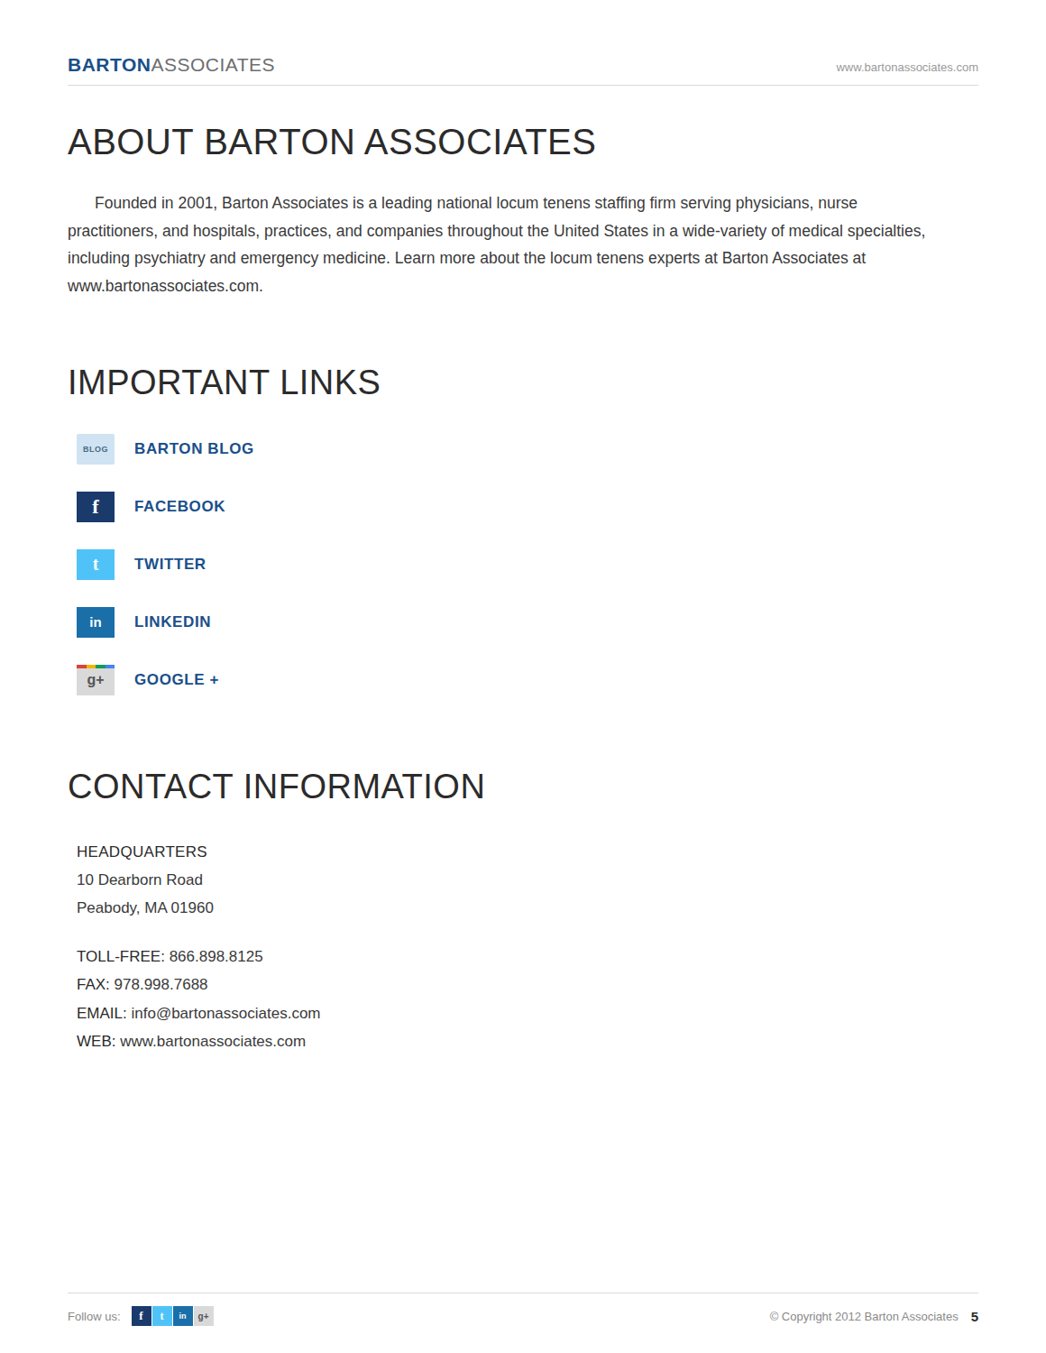BARTONASSOCIATES
www.bartonassociates.com
ABOUT BARTON ASSOCIATES
Founded in 2001, Barton Associates is a leading national locum tenens staffing firm serving physicians, nurse practitioners, and hospitals, practices, and companies throughout the United States in a wide-variety of medical specialties, including psychiatry and emergency medicine. Learn more about the locum tenens experts at Barton Associates at www.bartonassociates.com.
IMPORTANT LINKS
BLOG BARTON BLOG
f FACEBOOK
t TWITTER
in LINKEDIN
g+ GOOGLE +
CONTACT INFORMATION
HEADQUARTERS
10 Dearborn Road
Peabody, MA 01960
TOLL-FREE: 866.898.8125
FAX: 978.998.7688
EMAIL: info@bartonassociates.com
WEB: www.bartonassociates.com
Follow us: f t in g+
© Copyright 2012 Barton Associates 5